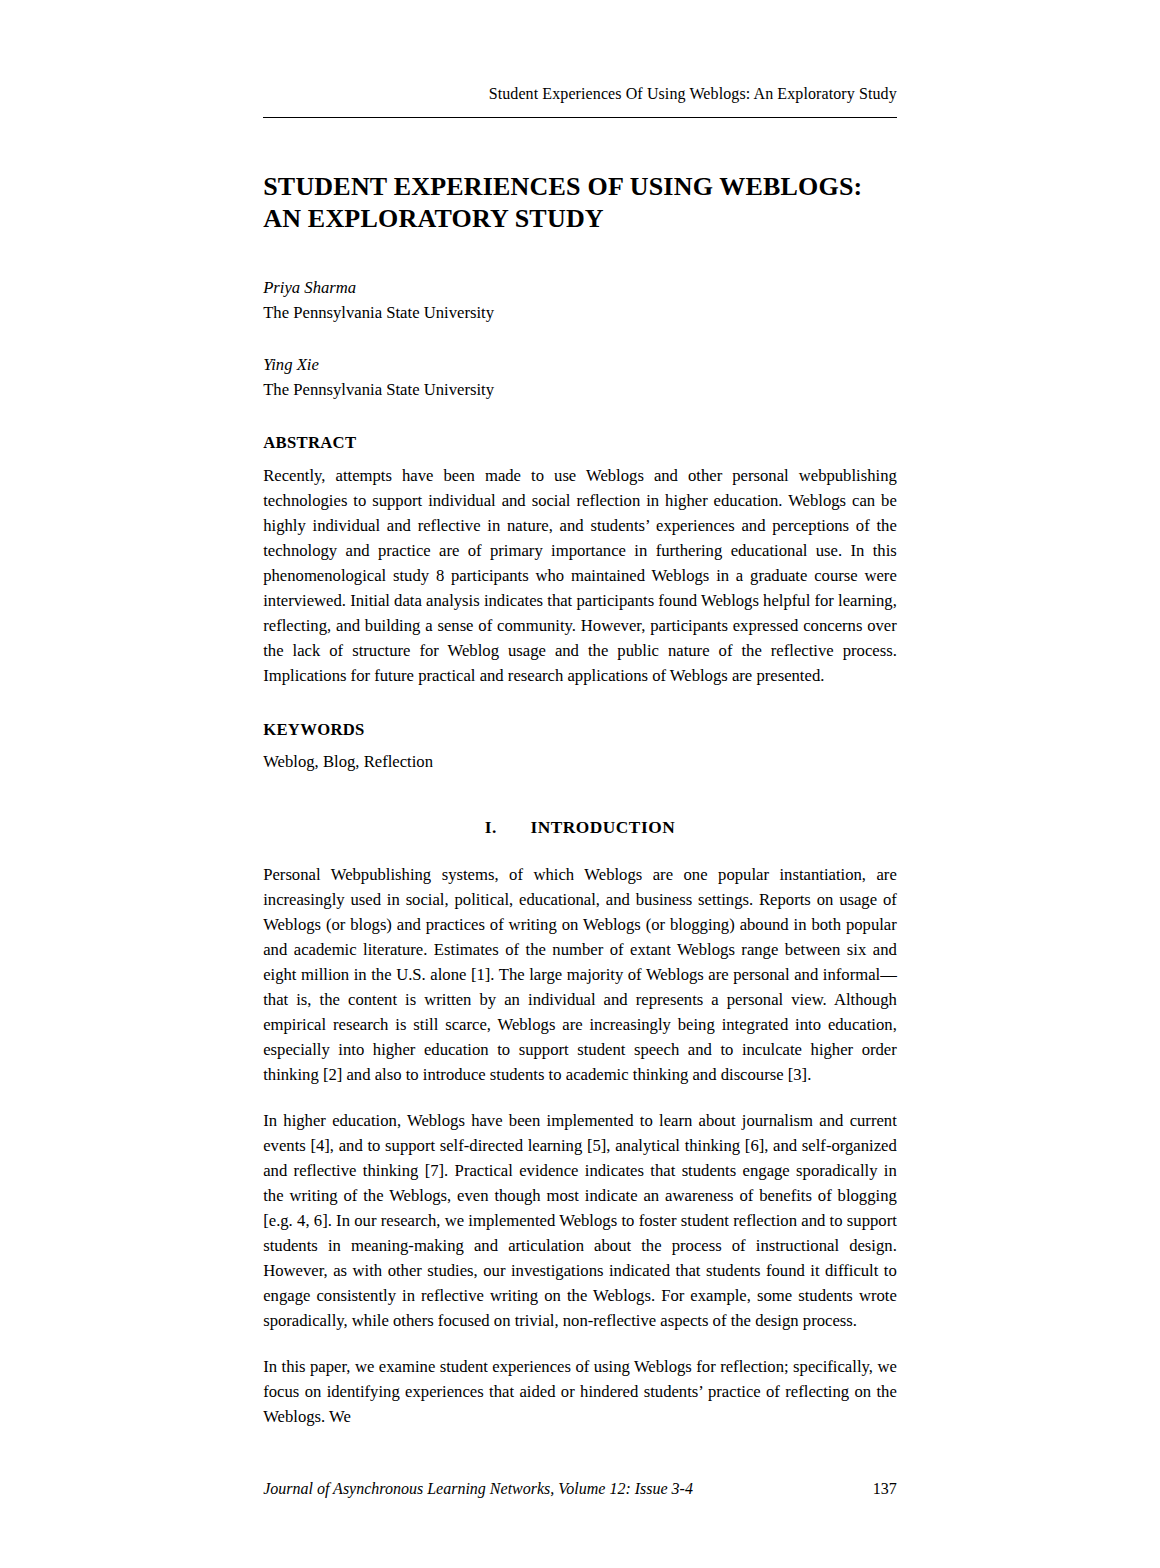Student Experiences Of Using Weblogs: An Exploratory Study
Student Experiences of Using Weblogs:
An Exploratory Study
Priya Sharma
The Pennsylvania State University
Ying Xie
The Pennsylvania State University
ABSTRACT
Recently, attempts have been made to use Weblogs and other personal webpublishing technologies to support individual and social reflection in higher education. Weblogs can be highly individual and reflective in nature, and students’ experiences and perceptions of the technology and practice are of primary importance in furthering educational use. In this phenomenological study 8 participants who maintained Weblogs in a graduate course were interviewed. Initial data analysis indicates that participants found Weblogs helpful for learning, reflecting, and building a sense of community. However, participants expressed concerns over the lack of structure for Weblog usage and the public nature of the reflective process. Implications for future practical and research applications of Weblogs are presented.
KEYWORDS
Weblog, Blog, Reflection
I. INTRODUCTION
Personal Webpublishing systems, of which Weblogs are one popular instantiation, are increasingly used in social, political, educational, and business settings. Reports on usage of Weblogs (or blogs) and practices of writing on Weblogs (or blogging) abound in both popular and academic literature. Estimates of the number of extant Weblogs range between six and eight million in the U.S. alone [1]. The large majority of Weblogs are personal and informal—that is, the content is written by an individual and represents a personal view. Although empirical research is still scarce, Weblogs are increasingly being integrated into education, especially into higher education to support student speech and to inculcate higher order thinking [2] and also to introduce students to academic thinking and discourse [3].
In higher education, Weblogs have been implemented to learn about journalism and current events [4], and to support self-directed learning [5], analytical thinking [6], and self-organized and reflective thinking [7]. Practical evidence indicates that students engage sporadically in the writing of the Weblogs, even though most indicate an awareness of benefits of blogging [e.g. 4, 6]. In our research, we implemented Weblogs to foster student reflection and to support students in meaning-making and articulation about the process of instructional design. However, as with other studies, our investigations indicated that students found it difficult to engage consistently in reflective writing on the Weblogs. For example, some students wrote sporadically, while others focused on trivial, non-reflective aspects of the design process.
In this paper, we examine student experiences of using Weblogs for reflection; specifically, we focus on identifying experiences that aided or hindered students’ practice of reflecting on the Weblogs. We
Journal of Asynchronous Learning Networks, Volume 12: Issue 3-4 137